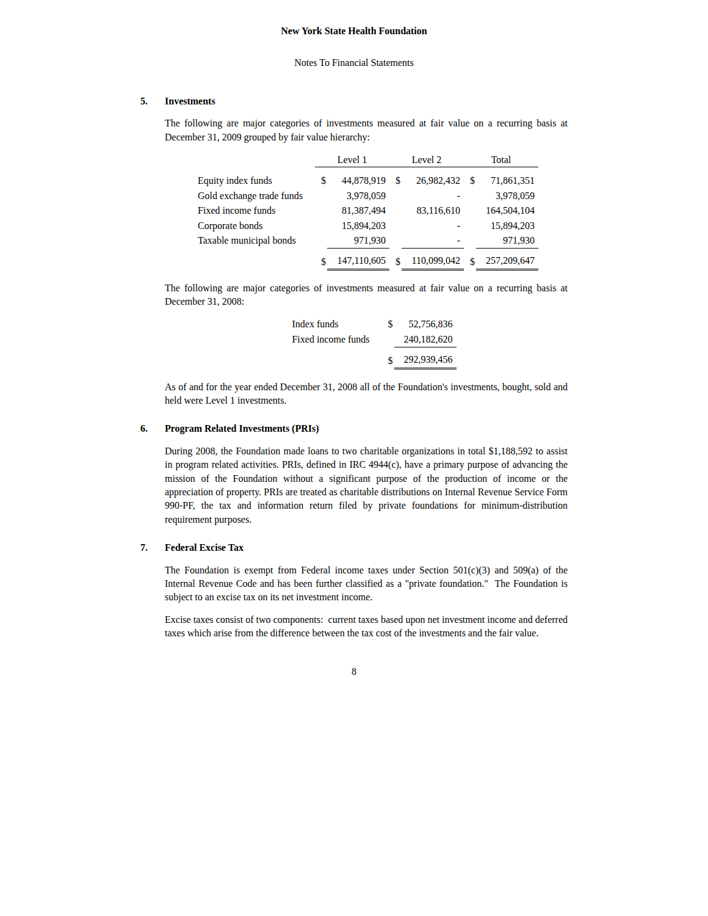New York State Health Foundation
Notes To Financial Statements
5. Investments
The following are major categories of investments measured at fair value on a recurring basis at December 31, 2009 grouped by fair value hierarchy:
| | Level 1 | Level 2 | Total |
| Equity index funds | $ | 44,878,919 | $ | 26,982,432 | $ | 71,861,351 |
| Gold exchange trade funds | | 3,978,059 | | - | | 3,978,059 |
| Fixed income funds | | 81,387,494 | | 83,116,610 | | 164,504,104 |
| Corporate bonds | | 15,894,203 | | - | | 15,894,203 |
| Taxable municipal bonds | | 971,930 | | - | | 971,930 |
| | $ | 147,110,605 | $ | 110,099,042 | $ | 257,209,647 |
The following are major categories of investments measured at fair value on a recurring basis at December 31, 2008:
| Index funds | $ | 52,756,836 |
| Fixed income funds | | 240,182,620 |
| | $ | 292,939,456 |
As of and for the year ended December 31, 2008 all of the Foundation's investments, bought, sold and held were Level 1 investments.
6. Program Related Investments (PRIs)
During 2008, the Foundation made loans to two charitable organizations in total $1,188,592 to assist in program related activities. PRIs, defined in IRC 4944(c), have a primary purpose of advancing the mission of the Foundation without a significant purpose of the production of income or the appreciation of property. PRIs are treated as charitable distributions on Internal Revenue Service Form 990-PF, the tax and information return filed by private foundations for minimum-distribution requirement purposes.
7. Federal Excise Tax
The Foundation is exempt from Federal income taxes under Section 501(c)(3) and 509(a) of the Internal Revenue Code and has been further classified as a "private foundation." The Foundation is subject to an excise tax on its net investment income.
Excise taxes consist of two components: current taxes based upon net investment income and deferred taxes which arise from the difference between the tax cost of the investments and the fair value.
8